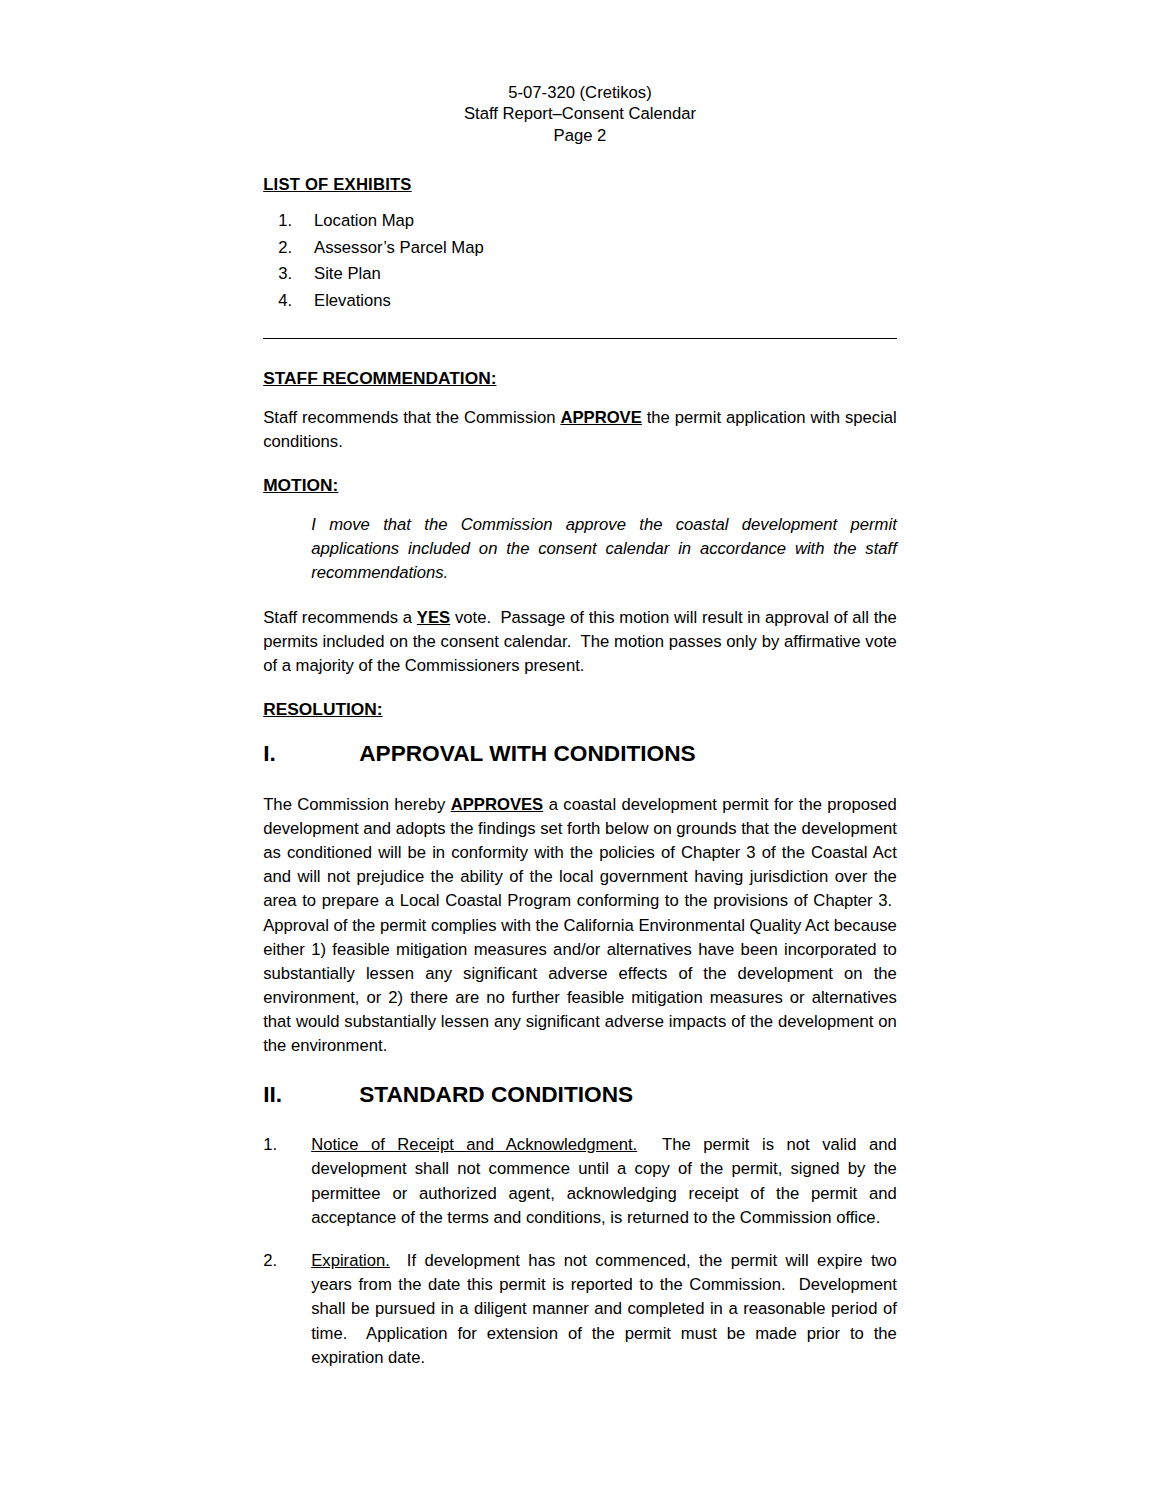5-07-320 (Cretikos)
Staff Report–Consent Calendar
Page 2
LIST OF EXHIBITS
Location Map
Assessor’s Parcel Map
Site Plan
Elevations
STAFF RECOMMENDATION:
Staff recommends that the Commission APPROVE the permit application with special conditions.
MOTION:
I move that the Commission approve the coastal development permit applications included on the consent calendar in accordance with the staff recommendations.
Staff recommends a YES vote. Passage of this motion will result in approval of all the permits included on the consent calendar. The motion passes only by affirmative vote of a majority of the Commissioners present.
RESOLUTION:
I. APPROVAL WITH CONDITIONS
The Commission hereby APPROVES a coastal development permit for the proposed development and adopts the findings set forth below on grounds that the development as conditioned will be in conformity with the policies of Chapter 3 of the Coastal Act and will not prejudice the ability of the local government having jurisdiction over the area to prepare a Local Coastal Program conforming to the provisions of Chapter 3. Approval of the permit complies with the California Environmental Quality Act because either 1) feasible mitigation measures and/or alternatives have been incorporated to substantially lessen any significant adverse effects of the development on the environment, or 2) there are no further feasible mitigation measures or alternatives that would substantially lessen any significant adverse impacts of the development on the environment.
II. STANDARD CONDITIONS
1. Notice of Receipt and Acknowledgment. The permit is not valid and development shall not commence until a copy of the permit, signed by the permittee or authorized agent, acknowledging receipt of the permit and acceptance of the terms and conditions, is returned to the Commission office.
2. Expiration. If development has not commenced, the permit will expire two years from the date this permit is reported to the Commission. Development shall be pursued in a diligent manner and completed in a reasonable period of time. Application for extension of the permit must be made prior to the expiration date.